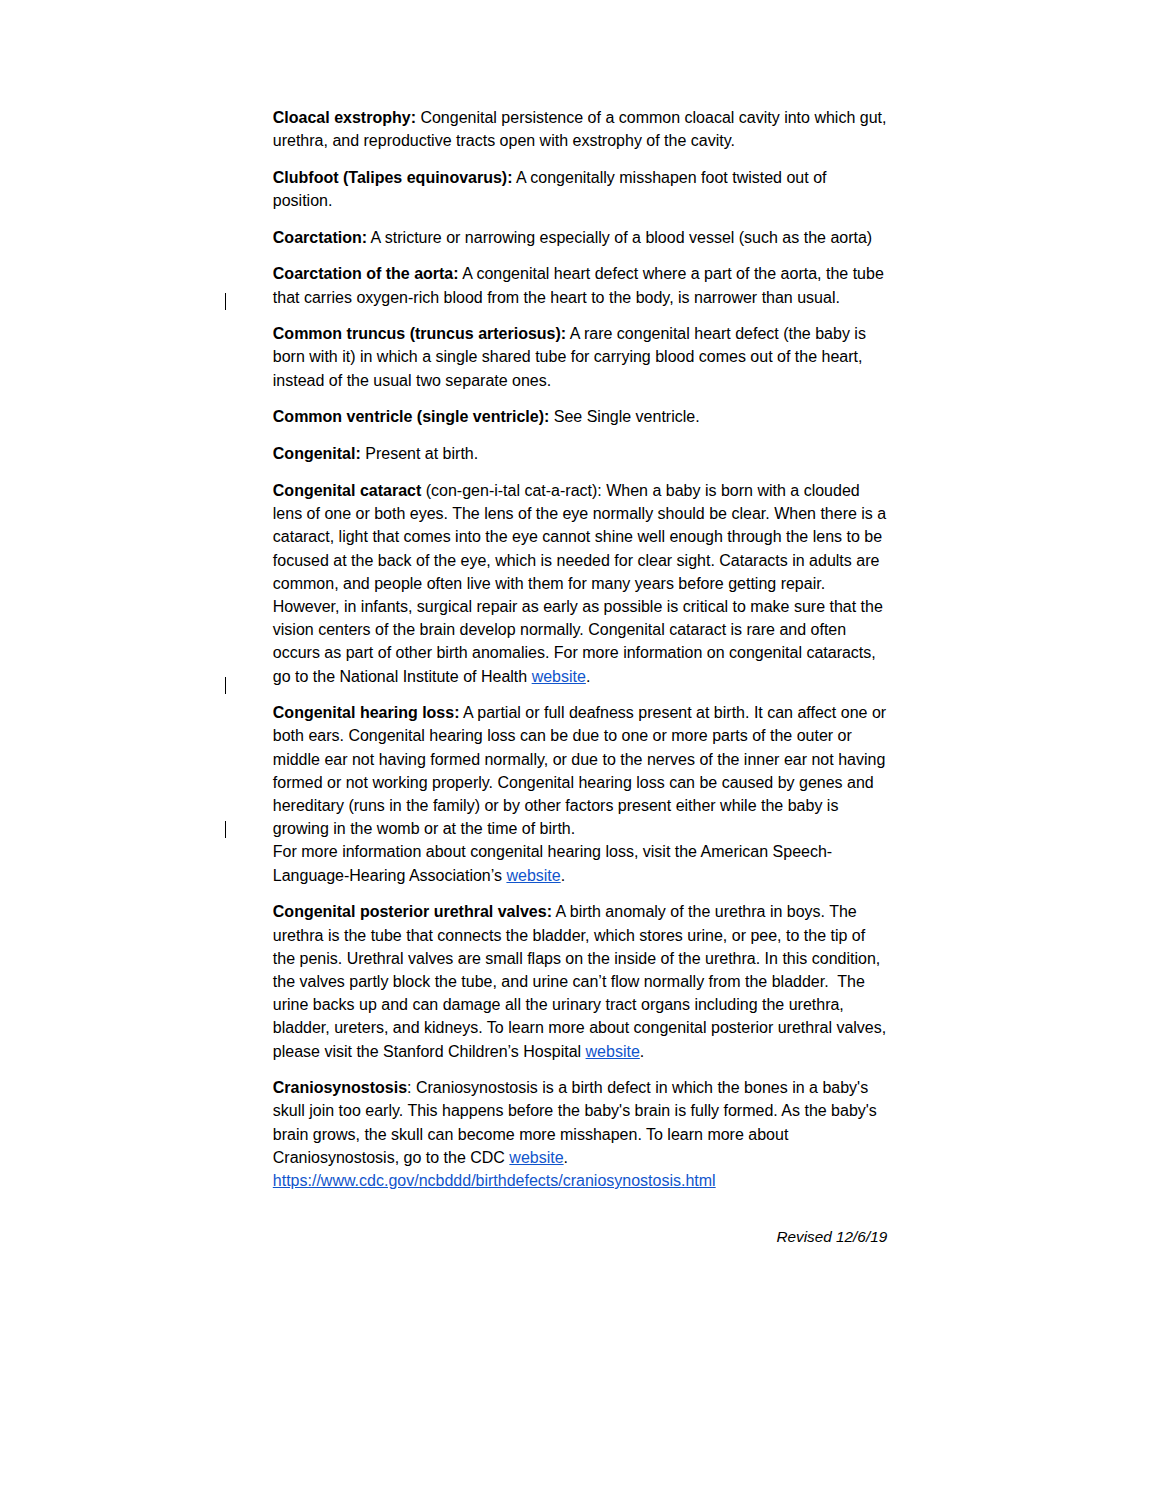Cloacal exstrophy: Congenital persistence of a common cloacal cavity into which gut, urethra, and reproductive tracts open with exstrophy of the cavity.
Clubfoot (Talipes equinovarus): A congenitally misshapen foot twisted out of position.
Coarctation: A stricture or narrowing especially of a blood vessel (such as the aorta)
Coarctation of the aorta: A congenital heart defect where a part of the aorta, the tube that carries oxygen-rich blood from the heart to the body, is narrower than usual.
Common truncus (truncus arteriosus): A rare congenital heart defect (the baby is born with it) in which a single shared tube for carrying blood comes out of the heart, instead of the usual two separate ones.
Common ventricle (single ventricle): See Single ventricle.
Congenital: Present at birth.
Congenital cataract (con-gen-i-tal cat-a-ract): When a baby is born with a clouded lens of one or both eyes. The lens of the eye normally should be clear. When there is a cataract, light that comes into the eye cannot shine well enough through the lens to be focused at the back of the eye, which is needed for clear sight. Cataracts in adults are common, and people often live with them for many years before getting repair. However, in infants, surgical repair as early as possible is critical to make sure that the vision centers of the brain develop normally. Congenital cataract is rare and often occurs as part of other birth anomalies. For more information on congenital cataracts, go to the National Institute of Health website.
Congenital hearing loss: A partial or full deafness present at birth. It can affect one or both ears. Congenital hearing loss can be due to one or more parts of the outer or middle ear not having formed normally, or due to the nerves of the inner ear not having formed or not working properly. Congenital hearing loss can be caused by genes and hereditary (runs in the family) or by other factors present either while the baby is growing in the womb or at the time of birth.
For more information about congenital hearing loss, visit the American Speech-Language-Hearing Association’s website.
Congenital posterior urethral valves: A birth anomaly of the urethra in boys. The urethra is the tube that connects the bladder, which stores urine, or pee, to the tip of the penis. Urethral valves are small flaps on the inside of the urethra. In this condition, the valves partly block the tube, and urine can’t flow normally from the bladder. The urine backs up and can damage all the urinary tract organs including the urethra, bladder, ureters, and kidneys. To learn more about congenital posterior urethral valves, please visit the Stanford Children’s Hospital website.
Craniosynostosis: Craniosynostosis is a birth defect in which the bones in a baby's skull join too early. This happens before the baby's brain is fully formed. As the baby's brain grows, the skull can become more misshapen. To learn more about Craniosynostosis, go to the CDC website. https://www.cdc.gov/ncbddd/birthdefects/craniosynostosis.html
Revised 12/6/19